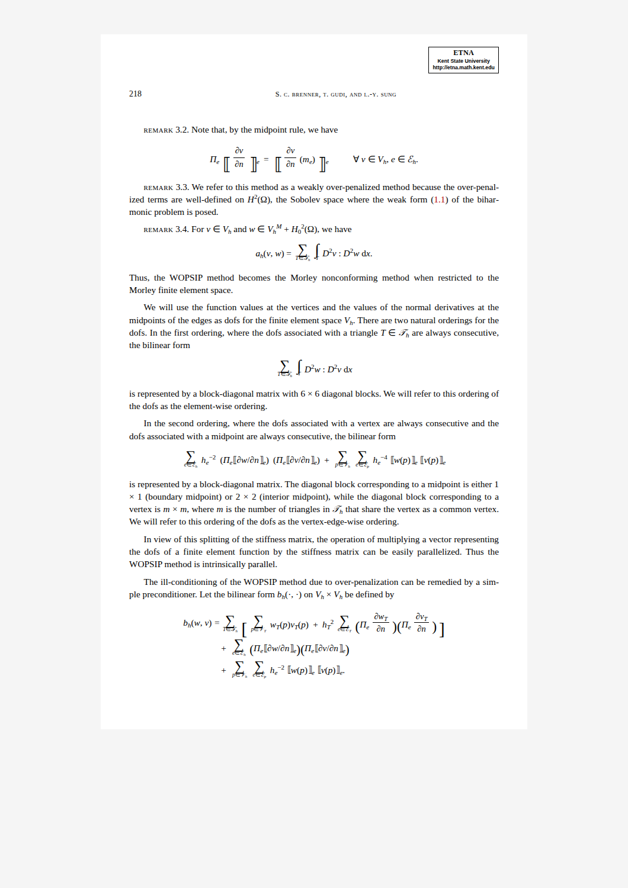ETNA Kent State University http://etna.math.kent.edu
218 S. C. Brenner, T. Gudi, and L.-Y. Sung
Remark 3.2. Note that, by the midpoint rule, we have
Πe ∂v∂n e = ∂v∂n (me) e ∀ v ∈ Vh, e ∈ ℰh.
Remark 3.3. We refer to this method as a weakly over-penalized method because the over-penalized terms are well-defined on H2(Ω), the Sobolev space where the weak form (1.1) of the biharmonic problem is posed.
Remark 3.4. For v ∈ Vh and w ∈ VhM + H02(Ω), we have
ah(v, w) = ∑T∈𝒯h ∫T D2v : D2w dx.
Thus, the WOPSIP method becomes the Morley nonconforming method when restricted to the Morley finite element space.
We will use the function values at the vertices and the values of the normal derivatives at the midpoints of the edges as dofs for the finite element space Vh. There are two natural orderings for the dofs. In the first ordering, where the dofs associated with a triangle T ∈ 𝒯h are always consecutive, the bilinear form
∑T∈𝒯h ∫T D2w : D2v dx
is represented by a block-diagonal matrix with 6 × 6 diagonal blocks. We will refer to this ordering of the dofs as the element-wise ordering.
In the second ordering, where the dofs associated with a vertex are always consecutive and the dofs associated with a midpoint are always consecutive, the bilinear form
∑e∈ℰh he−2 (Πe ∂w/∂ne) (Πe ∂v/∂ne) + ∑p∈𝒱h ∑e∈ℰp he−4 w(p)e v(p)e
is represented by a block-diagonal matrix. The diagonal block corresponding to a midpoint is either 1 × 1 (boundary midpoint) or 2 × 2 (interior midpoint), while the diagonal block corresponding to a vertex is m × m, where m is the number of triangles in 𝒯h that share the vertex as a common vertex. We will refer to this ordering of the dofs as the vertex-edge-wise ordering.
In view of this splitting of the stiffness matrix, the operation of multiplying a vector representing the dofs of a finite element function by the stiffness matrix can be easily parallelized. Thus the WOPSIP method is intrinsically parallel.
The ill-conditioning of the WOPSIP method due to over-penalization can be remedied by a simple preconditioner. Let the bilinear form bh(·, ·) on Vh × Vh be defined by
bh(w, v)
=
∑T∈𝒯h [ ∑p∈𝒱T wT(p)vT(p) + hT2 ∑e∈ℰT (Πe ∂wT∂n )(Πe ∂vT∂n ) ]
+ ∑e∈ℰh (Πe ∂w/∂ne)(Πe ∂v/∂ne)
+ ∑p∈𝒱h ∑e∈ℰp he−2 w(p)e v(p)e.